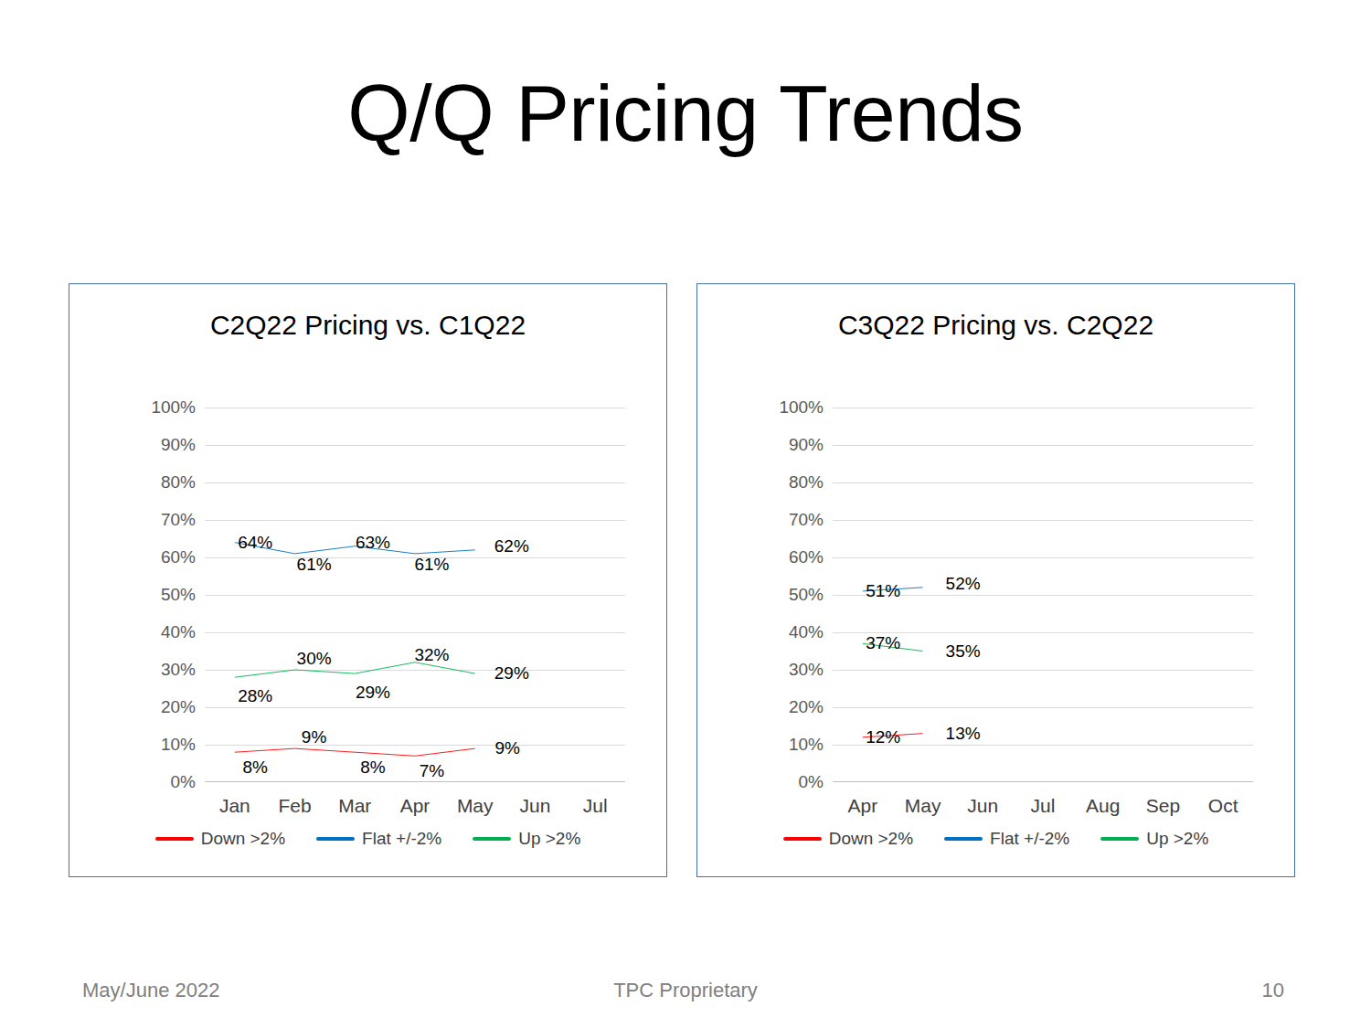Q/Q Pricing Trends
C2Q22 Pricing vs. C1Q22
100%
90%
80%
70%
60%
50%
40%
30%
20%
10%
0% Jan Feb Mar Apr May Jun Jul 64% 61% 63% 61% 62% 28% 30% 29% 32% 29% 8% 9% 8% 7% 9%
Down >2% Flat +/-2% Up >2%
C3Q22 Pricing vs. C2Q22
100%
90%
80%
70%
60%
50%
40%
30%
20%
10%
0% Apr May Jun Jul Aug Sep Oct 51% 52% 37% 35% 12% 13%
Down >2% Flat +/-2% Up >2%
May/June 2022
TPC Proprietary
10